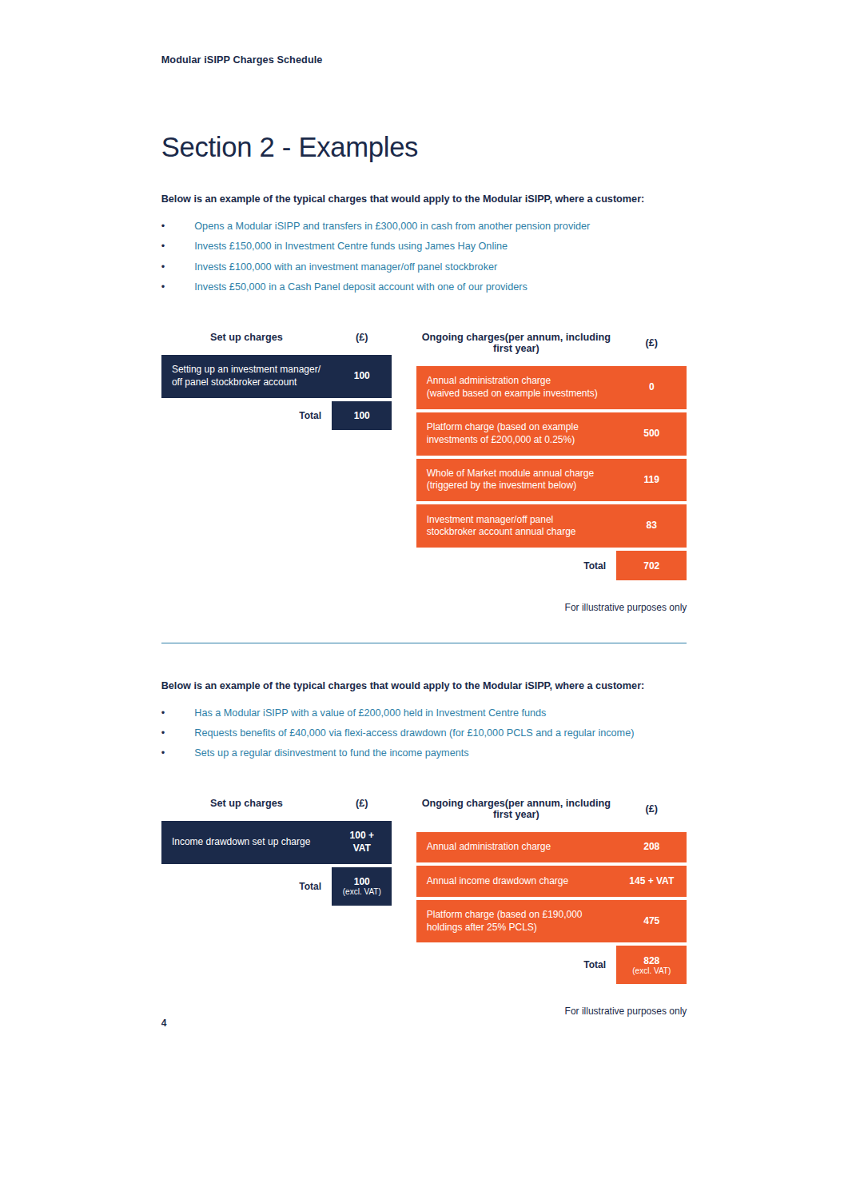Modular iSIPP Charges Schedule
Section 2 - Examples
Below is an example of the typical charges that would apply to the Modular iSIPP, where a customer:
Opens a Modular iSIPP and transfers in £300,000 in cash from another pension provider
Invests £150,000 in Investment Centre funds using James Hay Online
Invests £100,000 with an investment manager/off panel stockbroker
Invests £50,000 in a Cash Panel deposit account with one of our providers
| Set up charges | (£) |
| Setting up an investment manager/ off panel stockbroker account | 100 |
| Total | 100 |
| Ongoing charges (per annum, including first year) | (£) |
| Annual administration charge (waived based on example investments) | 0 |
| Platform charge (based on example investments of £200,000 at 0.25%) | 500 |
| Whole of Market module annual charge (triggered by the investment below) | 119 |
| Investment manager/off panel stockbroker account annual charge | 83 |
| Total | 702 |
For illustrative purposes only
Below is an example of the typical charges that would apply to the Modular iSIPP, where a customer:
Has a Modular iSIPP with a value of £200,000 held in Investment Centre funds
Requests benefits of £40,000 via flexi-access drawdown (for £10,000 PCLS and a regular income)
Sets up a regular disinvestment to fund the income payments
| Set up charges | (£) |
| Income drawdown set up charge | 100 + VAT |
| Total | 100 (excl. VAT) |
| Ongoing charges (per annum, including first year) | (£) |
| Annual administration charge | 208 |
| Annual income drawdown charge | 145 + VAT |
| Platform charge (based on £190,000 holdings after 25% PCLS) | 475 |
| Total | 828 (excl. VAT) |
For illustrative purposes only
4